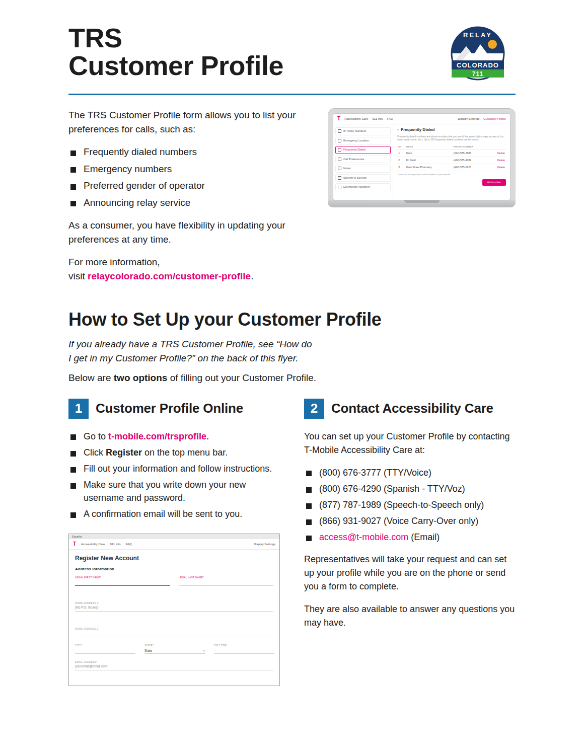TRS
Customer Profile
RELAY COLORADO 711
The TRS Customer Profile form allows you to list your preferences for calls, such as:
Frequently dialed numbers
Emergency numbers
Preferred gender of operator
Announcing relay service
As a consumer, you have flexibility in updating your preferences at any time.
For more information,
visit relaycolorado.com/customer-profile.
T Accessibility Care 911 Info FAQ Display Settings Customer Profile
IP Relay Numbers
Emergency Location
Frequently Dialed
Call Preferences
Notes
Speech to Speech
Emergency Numbers
‹ Frequently Dialed
Frequently dialed numbers are phone numbers that you would like speed dial or easy access to (i.e. mom, work, home, etc.). Up to 100 frequently dialed numbers can be stored.
| ID | NAME | PHONE NUMBER | |
| --- | --- | --- | --- |
| 1 | Mom | (312) 555-2587 | Delete |
| 2 | Dr. Gold | (410) 555-4789 | Delete |
| 3 | Main Street Pharmacy | (443) 555-0120 | Delete |
There are 3 Frequently Dialed Numbers in your profile.
Add number
How to Set Up your Customer Profile
If you already have a TRS Customer Profile, see “How do
I get in my Customer Profile?” on the back of this flyer.
Below are two options of filling out your Customer Profile.
1
Customer Profile Online
Go to t-mobile.com/trsprofile.
Click Register on the top menu bar.
Fill out your information and follow instructions.
Make sure that you write down your new username and password.
A confirmation email will be sent to you.
Español
T Accessibility Care 911 Info FAQ Display Settings
Register New Account
Address Information
Legal First Name*
Legal Last Name*
Home Address 1*
(No P.O. Boxes)
Home Address 2
City*
State*
State▾
Zip Code*
Email Address*
youremail@email.com
2
Contact Accessibility Care
You can set up your Customer Profile by contacting T-Mobile Accessibility Care at:
(800) 676-3777 (TTY/Voice)
(800) 676-4290 (Spanish - TTY/Voz)
(877) 787-1989 (Speech-to-Speech only)
(866) 931-9027 (Voice Carry-Over only)
access@t-mobile.com (Email)
Representatives will take your request and can set up your profile while you are on the phone or send you a form to complete.
They are also available to answer any questions you may have.